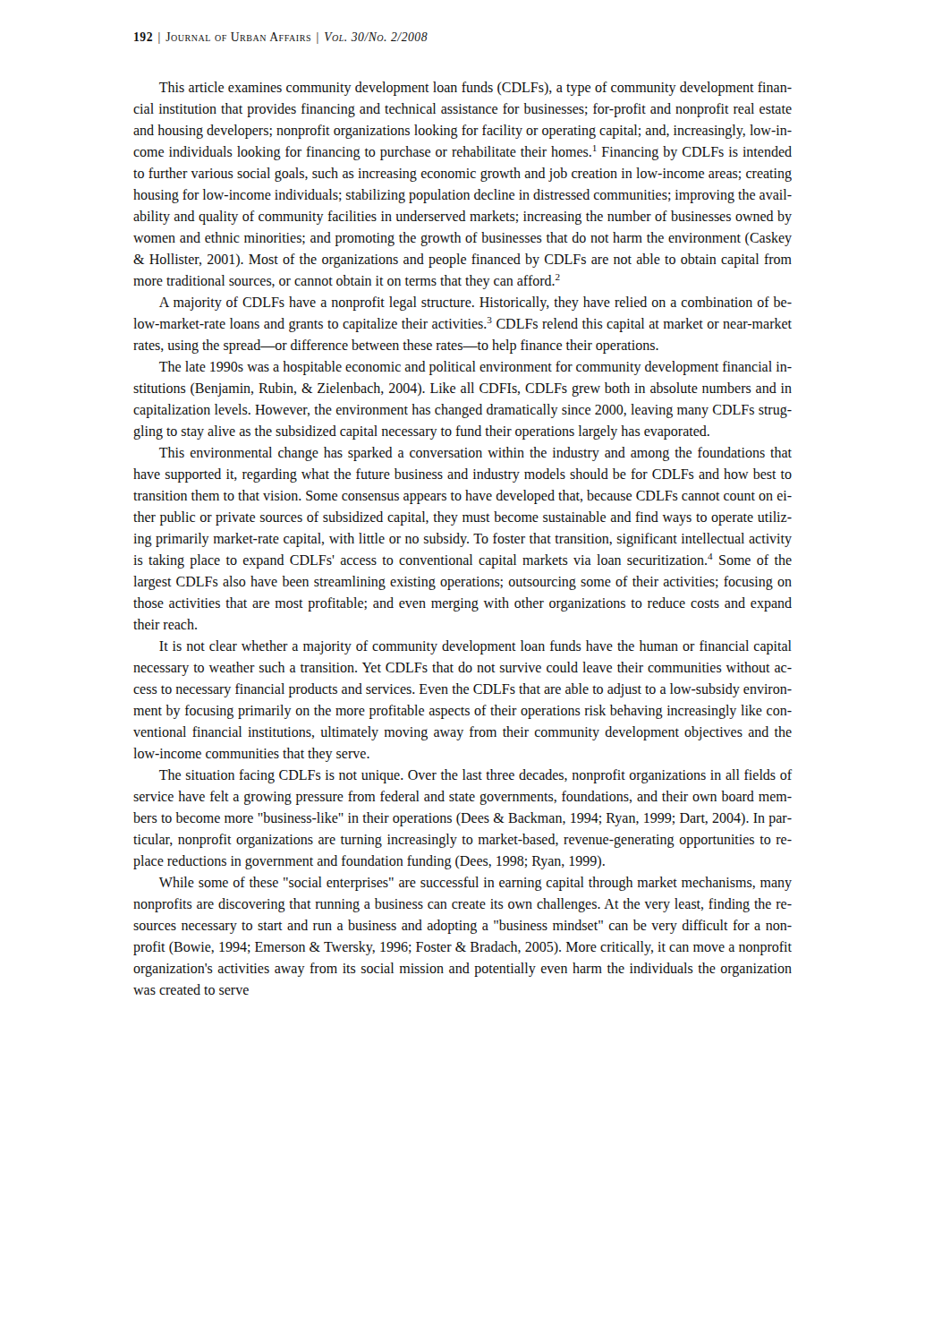192|Journal of Urban Affairs|Vol. 30/No. 2/2008
This article examines community development loan funds (CDLFs), a type of community development financial institution that provides financing and technical assistance for businesses; for-profit and nonprofit real estate and housing developers; nonprofit organizations looking for facility or operating capital; and, increasingly, low-income individuals looking for financing to purchase or rehabilitate their homes.1 Financing by CDLFs is intended to further various social goals, such as increasing economic growth and job creation in low-income areas; creating housing for low-income individuals; stabilizing population decline in distressed communities; improving the availability and quality of community facilities in underserved markets; increasing the number of businesses owned by women and ethnic minorities; and promoting the growth of businesses that do not harm the environment (Caskey & Hollister, 2001). Most of the organizations and people financed by CDLFs are not able to obtain capital from more traditional sources, or cannot obtain it on terms that they can afford.2
A majority of CDLFs have a nonprofit legal structure. Historically, they have relied on a combination of below-market-rate loans and grants to capitalize their activities.3 CDLFs relend this capital at market or near-market rates, using the spread—or difference between these rates—to help finance their operations.
The late 1990s was a hospitable economic and political environment for community development financial institutions (Benjamin, Rubin, & Zielenbach, 2004). Like all CDFIs, CDLFs grew both in absolute numbers and in capitalization levels. However, the environment has changed dramatically since 2000, leaving many CDLFs struggling to stay alive as the subsidized capital necessary to fund their operations largely has evaporated.
This environmental change has sparked a conversation within the industry and among the foundations that have supported it, regarding what the future business and industry models should be for CDLFs and how best to transition them to that vision. Some consensus appears to have developed that, because CDLFs cannot count on either public or private sources of subsidized capital, they must become sustainable and find ways to operate utilizing primarily market-rate capital, with little or no subsidy. To foster that transition, significant intellectual activity is taking place to expand CDLFs' access to conventional capital markets via loan securitization.4 Some of the largest CDLFs also have been streamlining existing operations; outsourcing some of their activities; focusing on those activities that are most profitable; and even merging with other organizations to reduce costs and expand their reach.
It is not clear whether a majority of community development loan funds have the human or financial capital necessary to weather such a transition. Yet CDLFs that do not survive could leave their communities without access to necessary financial products and services. Even the CDLFs that are able to adjust to a low-subsidy environment by focusing primarily on the more profitable aspects of their operations risk behaving increasingly like conventional financial institutions, ultimately moving away from their community development objectives and the low-income communities that they serve.
The situation facing CDLFs is not unique. Over the last three decades, nonprofit organizations in all fields of service have felt a growing pressure from federal and state governments, foundations, and their own board members to become more "business-like" in their operations (Dees & Backman, 1994; Ryan, 1999; Dart, 2004). In particular, nonprofit organizations are turning increasingly to market-based, revenue-generating opportunities to replace reductions in government and foundation funding (Dees, 1998; Ryan, 1999).
While some of these "social enterprises" are successful in earning capital through market mechanisms, many nonprofits are discovering that running a business can create its own challenges. At the very least, finding the resources necessary to start and run a business and adopting a "business mindset" can be very difficult for a nonprofit (Bowie, 1994; Emerson & Twersky, 1996; Foster & Bradach, 2005). More critically, it can move a nonprofit organization's activities away from its social mission and potentially even harm the individuals the organization was created to serve